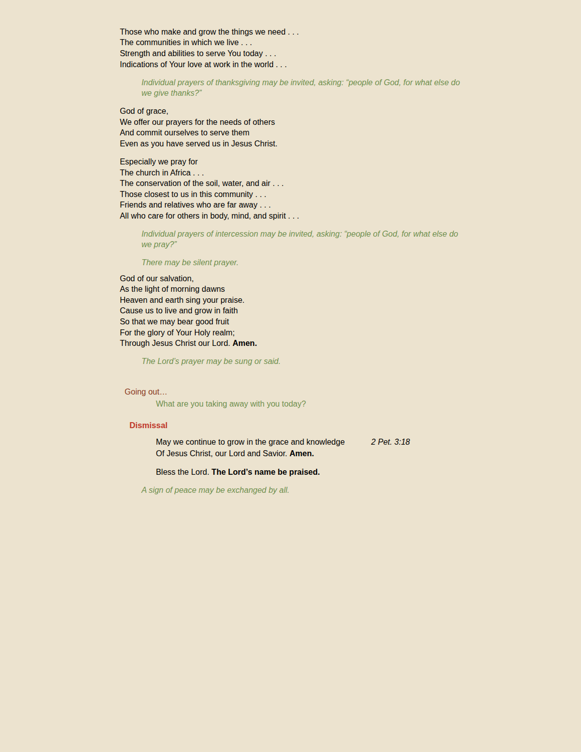Those who make and grow the things we need . . . The communities in which we live . . . Strength and abilities to serve You today . . . Indications of Your love at work in the world . . .
Individual prayers of thanksgiving may be invited, asking: “people of God, for what else do we give thanks?”
God of grace, We offer our prayers for the needs of others And commit ourselves to serve them Even as you have served us in Jesus Christ.
Especially we pray for The church in Africa . . . The conservation of the soil, water, and air . . . Those closest to us in this community . . . Friends and relatives who are far away . . . All who care for others in body, mind, and spirit . . .
Individual prayers of intercession may be invited, asking: “people of God, for what else do we pray?”
There may be silent prayer.
God of our salvation, As the light of morning dawns Heaven and earth sing your praise. Cause us to live and grow in faith So that we may bear good fruit For the glory of Your Holy realm; Through Jesus Christ our Lord. Amen.
The Lord’s prayer may be sung or said.
Going out…
What are you taking away with you today?
Dismissal
May we continue to grow in the grace and knowledge2 Pet. 3:18
Of Jesus Christ, our Lord and Savior. Amen.
Bless the Lord. The Lord’s name be praised.
A sign of peace may be exchanged by all.